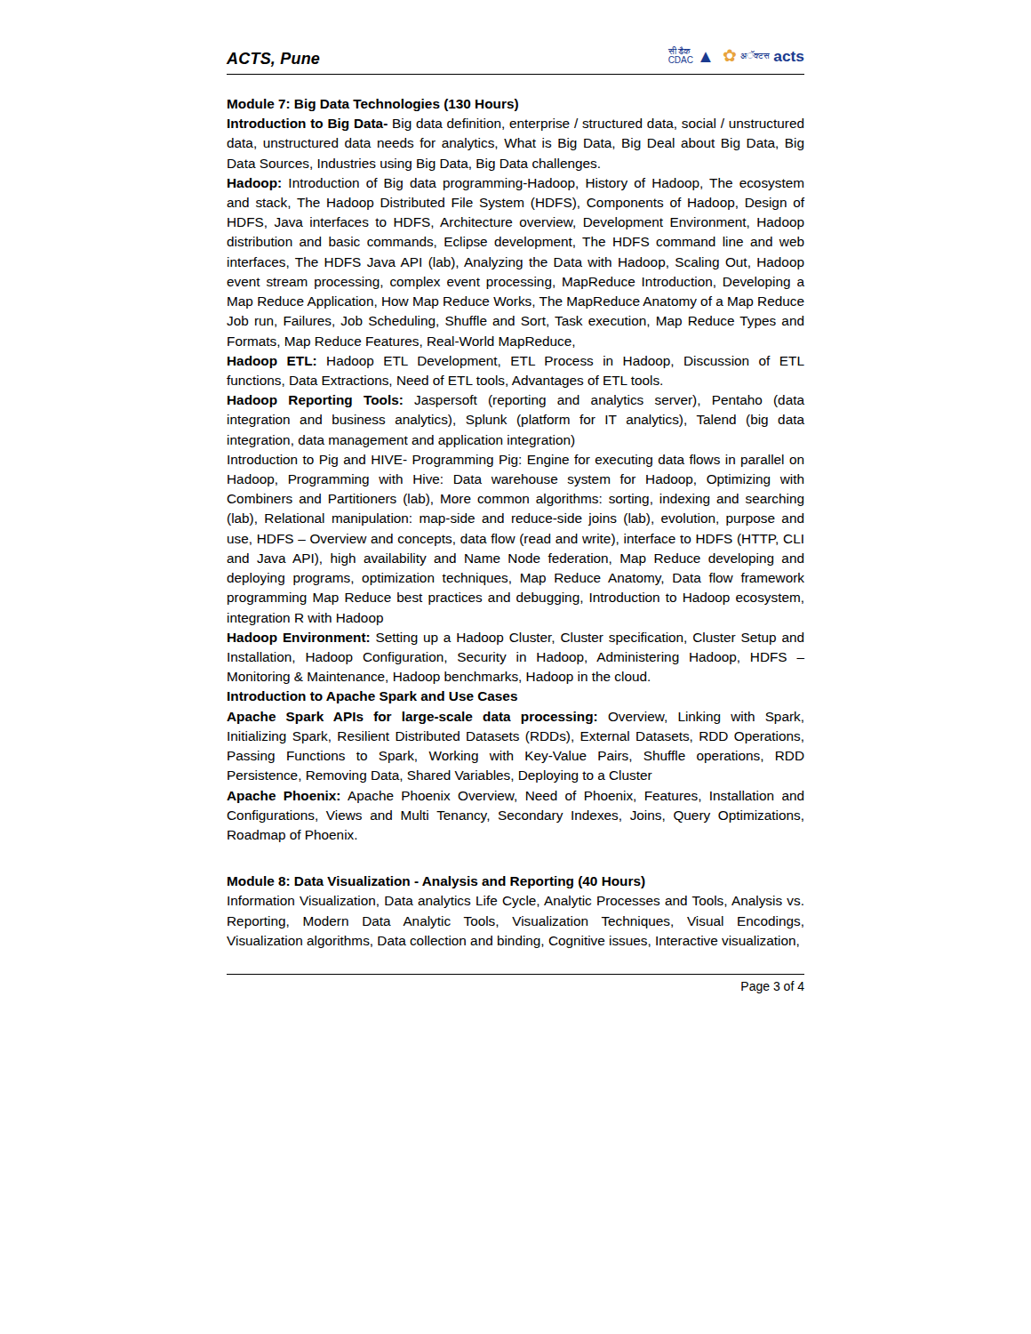ACTS, Pune
सी डैक
CDAC
▲
✿
अॅक्टस
acts
Module 7: Big Data Technologies (130 Hours)
Introduction to Big Data- Big data definition, enterprise / structured data, social / unstructured data, unstructured data needs for analytics, What is Big Data, Big Deal about Big Data, Big Data Sources, Industries using Big Data, Big Data challenges.
Hadoop: Introduction of Big data programming-Hadoop, History of Hadoop, The ecosystem and stack, The Hadoop Distributed File System (HDFS), Components of Hadoop, Design of HDFS, Java interfaces to HDFS, Architecture overview, Development Environment, Hadoop distribution and basic commands, Eclipse development, The HDFS command line and web interfaces, The HDFS Java API (lab), Analyzing the Data with Hadoop, Scaling Out, Hadoop event stream processing, complex event processing, MapReduce Introduction, Developing a Map Reduce Application, How Map Reduce Works, The MapReduce Anatomy of a Map Reduce Job run, Failures, Job Scheduling, Shuffle and Sort, Task execution, Map Reduce Types and Formats, Map Reduce Features, Real-World MapReduce,
Hadoop ETL: Hadoop ETL Development, ETL Process in Hadoop, Discussion of ETL functions, Data Extractions, Need of ETL tools, Advantages of ETL tools.
Hadoop Reporting Tools: Jaspersoft (reporting and analytics server), Pentaho (data integration and business analytics), Splunk (platform for IT analytics), Talend (big data integration, data management and application integration)
Introduction to Pig and HIVE- Programming Pig: Engine for executing data flows in parallel on Hadoop, Programming with Hive: Data warehouse system for Hadoop, Optimizing with Combiners and Partitioners (lab), More common algorithms: sorting, indexing and searching (lab), Relational manipulation: map-side and reduce-side joins (lab), evolution, purpose and use, HDFS – Overview and concepts, data flow (read and write), interface to HDFS (HTTP, CLI and Java API), high availability and Name Node federation, Map Reduce developing and deploying programs, optimization techniques, Map Reduce Anatomy, Data flow framework programming Map Reduce best practices and debugging, Introduction to Hadoop ecosystem, integration R with Hadoop
Hadoop Environment: Setting up a Hadoop Cluster, Cluster specification, Cluster Setup and Installation, Hadoop Configuration, Security in Hadoop, Administering Hadoop, HDFS – Monitoring & Maintenance, Hadoop benchmarks, Hadoop in the cloud.
Introduction to Apache Spark and Use Cases
Apache Spark APIs for large-scale data processing: Overview, Linking with Spark, Initializing Spark, Resilient Distributed Datasets (RDDs), External Datasets, RDD Operations, Passing Functions to Spark, Working with Key-Value Pairs, Shuffle operations, RDD Persistence, Removing Data, Shared Variables, Deploying to a Cluster
Apache Phoenix: Apache Phoenix Overview, Need of Phoenix, Features, Installation and Configurations, Views and Multi Tenancy, Secondary Indexes, Joins, Query Optimizations, Roadmap of Phoenix.
Module 8: Data Visualization - Analysis and Reporting (40 Hours)
Information Visualization, Data analytics Life Cycle, Analytic Processes and Tools, Analysis vs. Reporting, Modern Data Analytic Tools, Visualization Techniques, Visual Encodings, Visualization algorithms, Data collection and binding, Cognitive issues, Interactive visualization,
Page 3 of 4